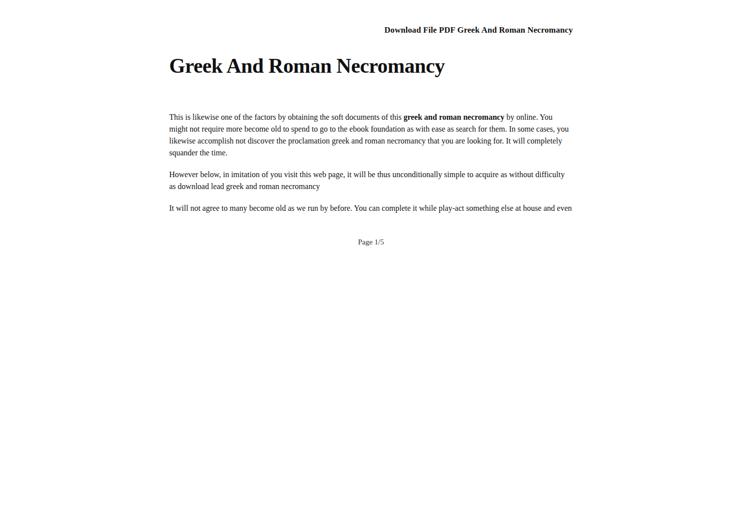Download File PDF Greek And Roman Necromancy
Greek And Roman Necromancy
This is likewise one of the factors by obtaining the soft documents of this greek and roman necromancy by online. You might not require more become old to spend to go to the ebook foundation as with ease as search for them. In some cases, you likewise accomplish not discover the proclamation greek and roman necromancy that you are looking for. It will completely squander the time.
However below, in imitation of you visit this web page, it will be thus unconditionally simple to acquire as without difficulty as download lead greek and roman necromancy
It will not agree to many become old as we run by before. You can complete it while play-act something else at house and even
Page 1/5